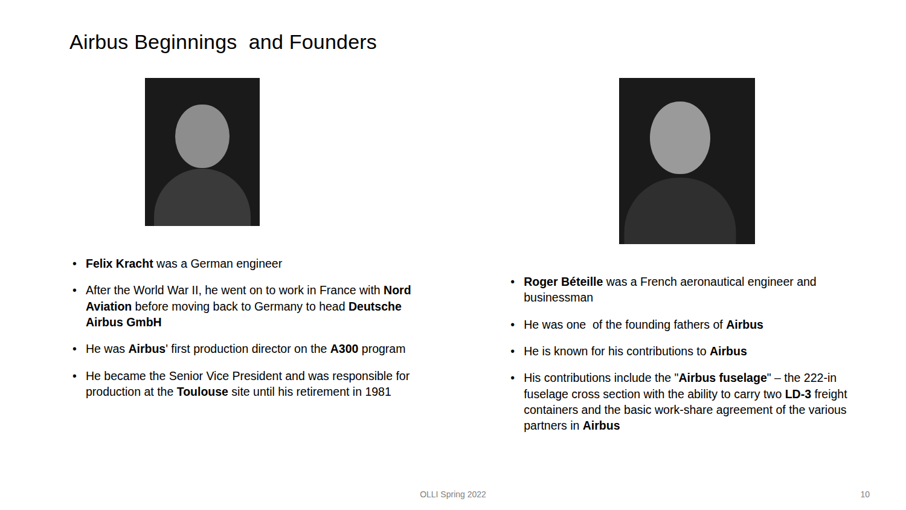Airbus Beginnings and Founders
Felix Kracht was a German engineer
After the World War II, he went on to work in France with Nord Aviation before moving back to Germany to head Deutsche Airbus GmbH
He was Airbus' first production director on the A300 program
He became the Senior Vice President and was responsible for production at the Toulouse site until his retirement in 1981
Roger Béteille was a French aeronautical engineer and businessman
He was one of the founding fathers of Airbus
He is known for his contributions to Airbus
His contributions include the "Airbus fuselage" – the 222-in fuselage cross section with the ability to carry two LD-3 freight containers and the basic work-share agreement of the various partners in Airbus
OLLI Spring 2022 10